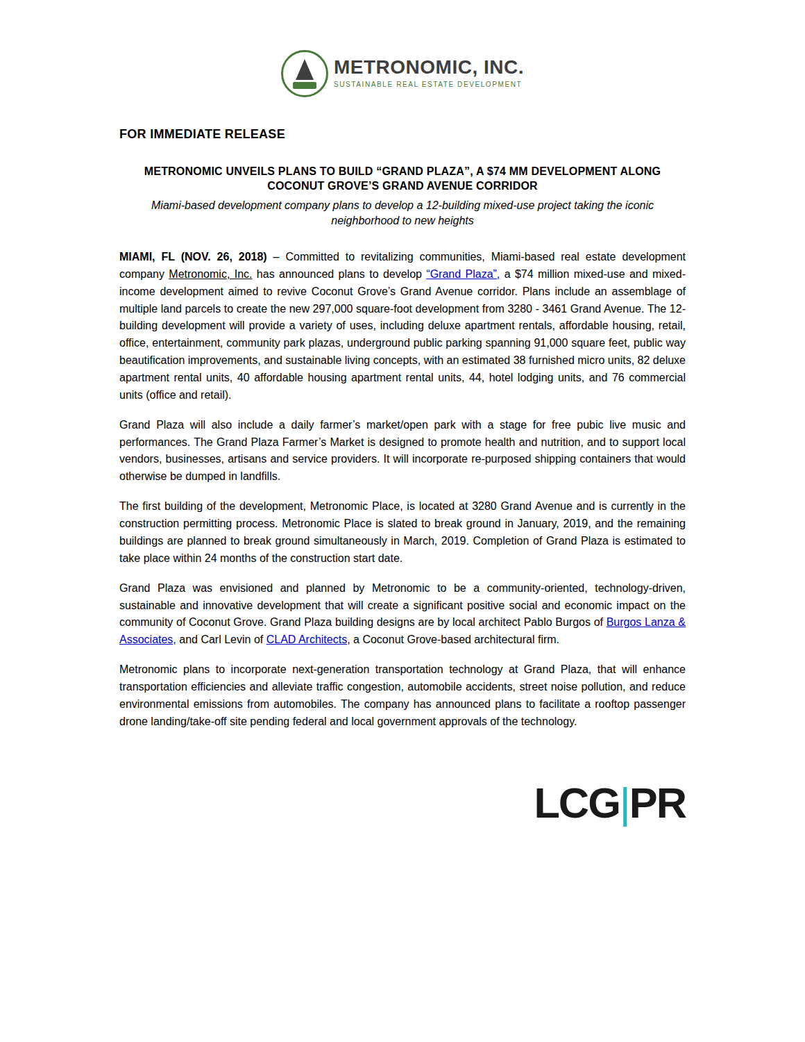METRONOMIC, INC.
Sustainable Real Estate Development
FOR IMMEDIATE RELEASE
METRONOMIC UNVEILS PLANS TO BUILD “GRAND PLAZA”, A $74 MM DEVELOPMENT ALONG COCONUT GROVE’S GRAND AVENUE CORRIDOR
Miami-based development company plans to develop a 12-building mixed-use project taking the iconic neighborhood to new heights
MIAMI, FL (NOV. 26, 2018) – Committed to revitalizing communities, Miami-based real estate development company Metronomic, Inc. has announced plans to develop “Grand Plaza”, a $74 million mixed-use and mixed-income development aimed to revive Coconut Grove’s Grand Avenue corridor. Plans include an assemblage of multiple land parcels to create the new 297,000 square-foot development from 3280 - 3461 Grand Avenue. The 12-building development will provide a variety of uses, including deluxe apartment rentals, affordable housing, retail, office, entertainment, community park plazas, underground public parking spanning 91,000 square feet, public way beautification improvements, and sustainable living concepts, with an estimated 38 furnished micro units, 82 deluxe apartment rental units, 40 affordable housing apartment rental units, 44, hotel lodging units, and 76 commercial units (office and retail).
Grand Plaza will also include a daily farmer’s market/open park with a stage for free pubic live music and performances. The Grand Plaza Farmer’s Market is designed to promote health and nutrition, and to support local vendors, businesses, artisans and service providers. It will incorporate re-purposed shipping containers that would otherwise be dumped in landfills.
The first building of the development, Metronomic Place, is located at 3280 Grand Avenue and is currently in the construction permitting process. Metronomic Place is slated to break ground in January, 2019, and the remaining buildings are planned to break ground simultaneously in March, 2019. Completion of Grand Plaza is estimated to take place within 24 months of the construction start date.
Grand Plaza was envisioned and planned by Metronomic to be a community-oriented, technology-driven, sustainable and innovative development that will create a significant positive social and economic impact on the community of Coconut Grove. Grand Plaza building designs are by local architect Pablo Burgos of Burgos Lanza & Associates, and Carl Levin of CLAD Architects, a Coconut Grove-based architectural firm.
Metronomic plans to incorporate next-generation transportation technology at Grand Plaza, that will enhance transportation efficiencies and alleviate traffic congestion, automobile accidents, street noise pollution, and reduce environmental emissions from automobiles. The company has announced plans to facilitate a rooftop passenger drone landing/take-off site pending federal and local government approvals of the technology.
LCG|PR